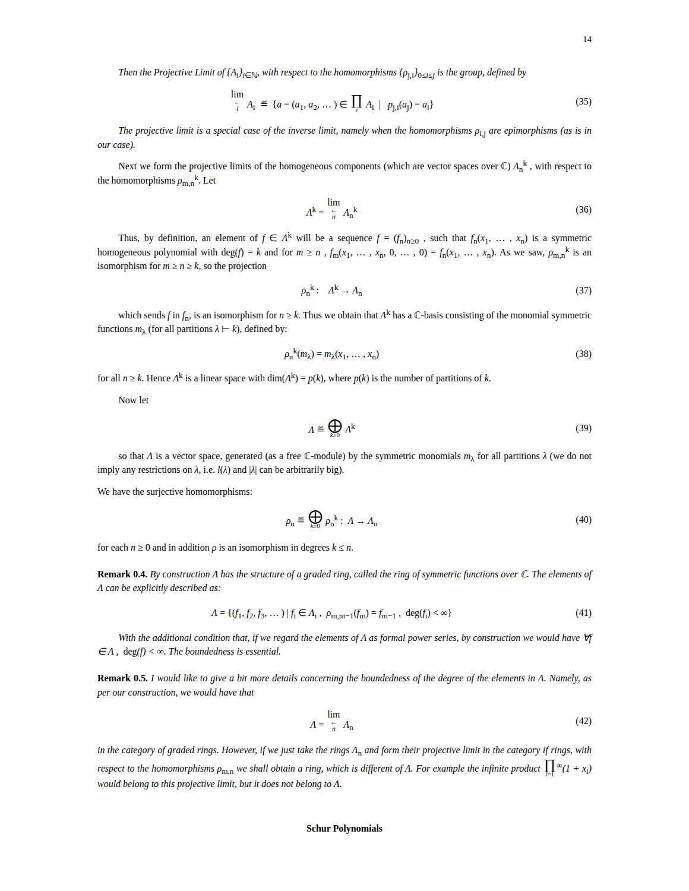14
Then the Projective Limit of {Ai}i∈ℕ, with respect to the homomorphisms {ρj,i}0≤i≤j is the group, defined by
lim←i Ai ≝ {a = (a1, a2, … ) ∈ ∏i Ai | pj,i(aj) = ai}
(35)
The projective limit is a special case of the inverse limit, namely when the homomorphisms ρi,j are epimorphisms (as is in our case).
Next we form the projective limits of the homogeneous components (which are vector spaces over ℂ) Λnk , with respect to the homomorphisms ρm,nk. Let
Λk = lim←n Λnk
(36)
Thus, by definition, an element of f ∈ Λk will be a sequence f = (fn)n≥0 , such that fn(x1, … , xn) is a symmetric homogeneous polynomial with deg(f) = k and for m ≥ n , fm(x1, … , xn, 0, … , 0) = fn(x1, … , xn). As we saw, ρm,nk is an isomorphism for m ≥ n ≥ k, so the projection
ρnk : Λk → Λn
(37)
which sends f in fn, is an isomorphism for n ≥ k. Thus we obtain that Λk has a ℂ-basis consisting of the monomial symmetric functions mλ (for all partitions λ ⊢ k), defined by:
ρnk(mλ) = mλ(x1, … , xn)
(38)
for all n ≥ k. Hence Λk is a linear space with dim(Λk) = p(k), where p(k) is the number of partitions of k.
Now let
Λ ≝ ⨁k≥0 Λk
(39)
so that Λ is a vector space, generated (as a free ℂ-module) by the symmetric monomials mλ for all partitions λ (we do not imply any restrictions on λ, i.e. l(λ) and |λ| can be arbitrarily big).
We have the surjective homomorphisms:
ρn ≝ ⨁k≥0 ρnk : Λ → Λn
(40)
for each n ≥ 0 and in addition ρ is an isomorphism in degrees k ≤ n.
Remark 0.4. By construction Λ has the structure of a graded ring, called the ring of symmetric functions over ℂ. The elements of Λ can be explicitly described as:
Λ = {(f1, f2, f3, … ) | fi ∈ Λi , ρm,m−1(fm) = fm−1 , deg(fi) < ∞}
(41)
With the additional condition that, if we regard the elements of Λ as formal power series, by construction we would have ∀f ∈ Λ , deg(f) < ∞. The boundedness is essential.
Remark 0.5. I would like to give a bit more details concerning the boundedness of the degree of the elements in Λ. Namely, as per our construction, we would have that
Λ = lim←n Λn
(42)
in the category of graded rings. However, if we just take the rings Λn and form their projective limit in the category if rings, with respect to the homomorphisms ρm,n we shall obtain a ring, which is different of Λ. For example the infinite product ∏i=1∞(1 + xi) would belong to this projective limit, but it does not belong to Λ.
Schur Polynomials